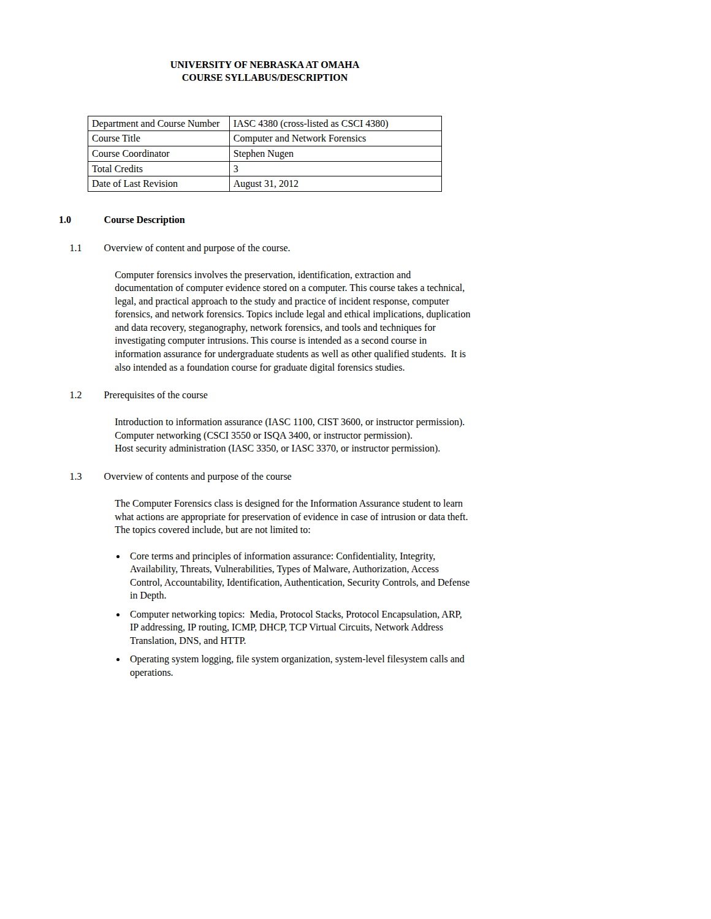UNIVERSITY OF NEBRASKA AT OMAHA
COURSE SYLLABUS/DESCRIPTION
| Department and Course Number | IASC 4380 (cross-listed as CSCI 4380) |
| Course Title | Computer and Network Forensics |
| Course Coordinator | Stephen Nugen |
| Total Credits | 3 |
| Date of Last Revision | August 31, 2012 |
1.0 Course Description
1.1 Overview of content and purpose of the course.
Computer forensics involves the preservation, identification, extraction and documentation of computer evidence stored on a computer. This course takes a technical, legal, and practical approach to the study and practice of incident response, computer forensics, and network forensics. Topics include legal and ethical implications, duplication and data recovery, steganography, network forensics, and tools and techniques for investigating computer intrusions. This course is intended as a second course in information assurance for undergraduate students as well as other qualified students. It is also intended as a foundation course for graduate digital forensics studies.
1.2 Prerequisites of the course
Introduction to information assurance (IASC 1100, CIST 3600, or instructor permission).
Computer networking (CSCI 3550 or ISQA 3400, or instructor permission).
Host security administration (IASC 3350, or IASC 3370, or instructor permission).
1.3 Overview of contents and purpose of the course
The Computer Forensics class is designed for the Information Assurance student to learn what actions are appropriate for preservation of evidence in case of intrusion or data theft. The topics covered include, but are not limited to:
Core terms and principles of information assurance: Confidentiality, Integrity, Availability, Threats, Vulnerabilities, Types of Malware, Authorization, Access Control, Accountability, Identification, Authentication, Security Controls, and Defense in Depth.
Computer networking topics: Media, Protocol Stacks, Protocol Encapsulation, ARP, IP addressing, IP routing, ICMP, DHCP, TCP Virtual Circuits, Network Address Translation, DNS, and HTTP.
Operating system logging, file system organization, system-level filesystem calls and operations.